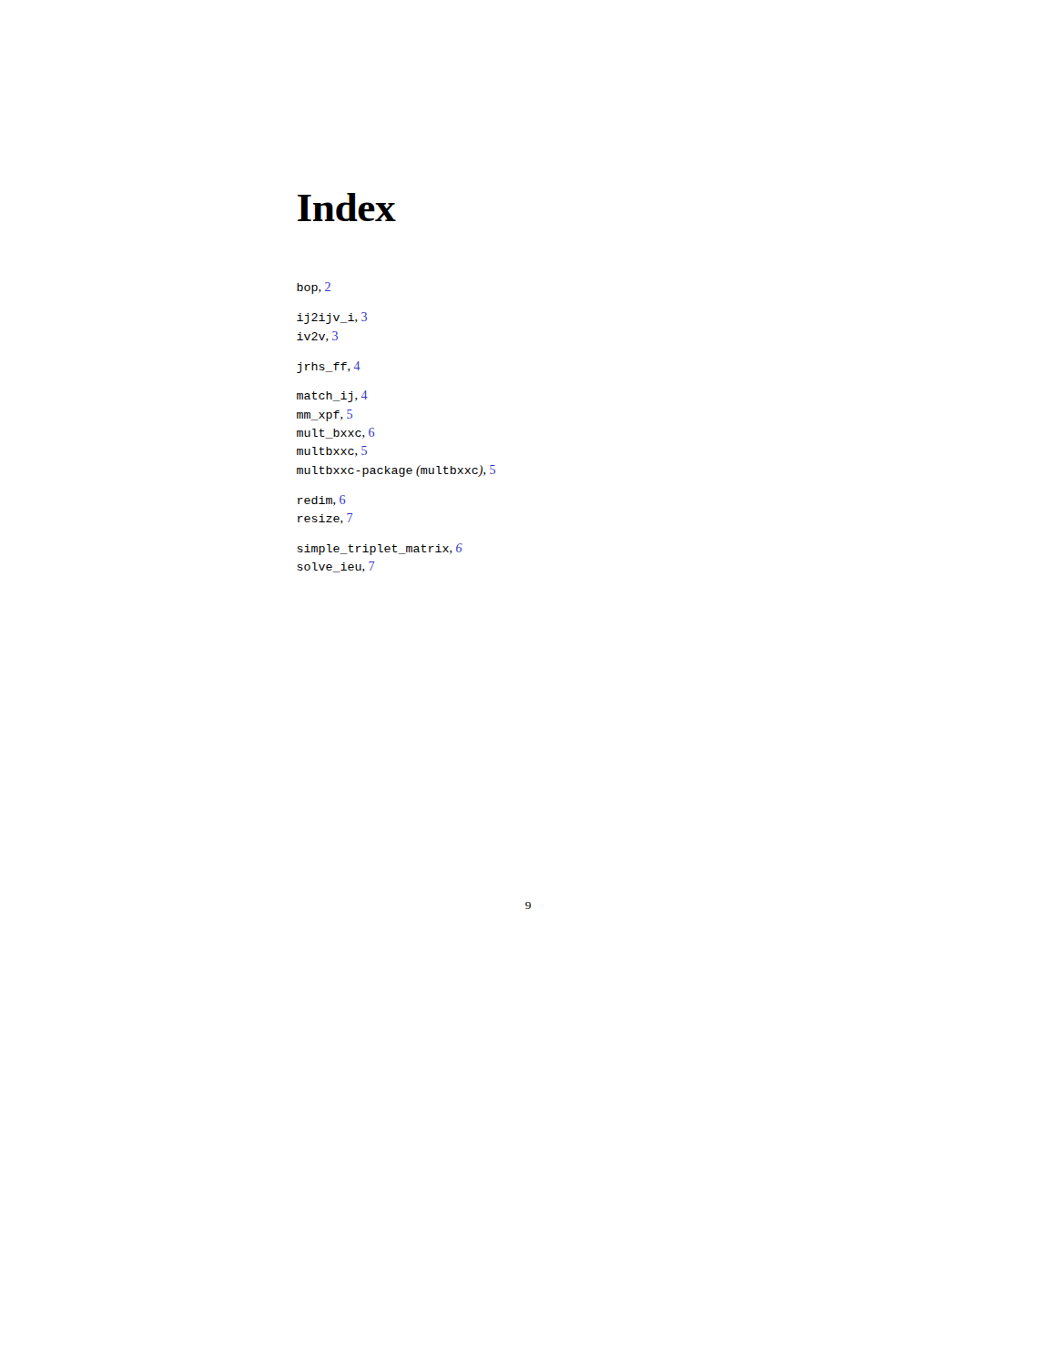Index
bop, 2
ij2ijv_i, 3
iv2v, 3
jrhs_ff, 4
match_ij, 4
mm_xpf, 5
mult_bxxc, 6
multbxxc, 5
multbxxc-package (multbxxc), 5
redim, 6
resize, 7
simple_triplet_matrix, 6
solve_ieu, 7
9